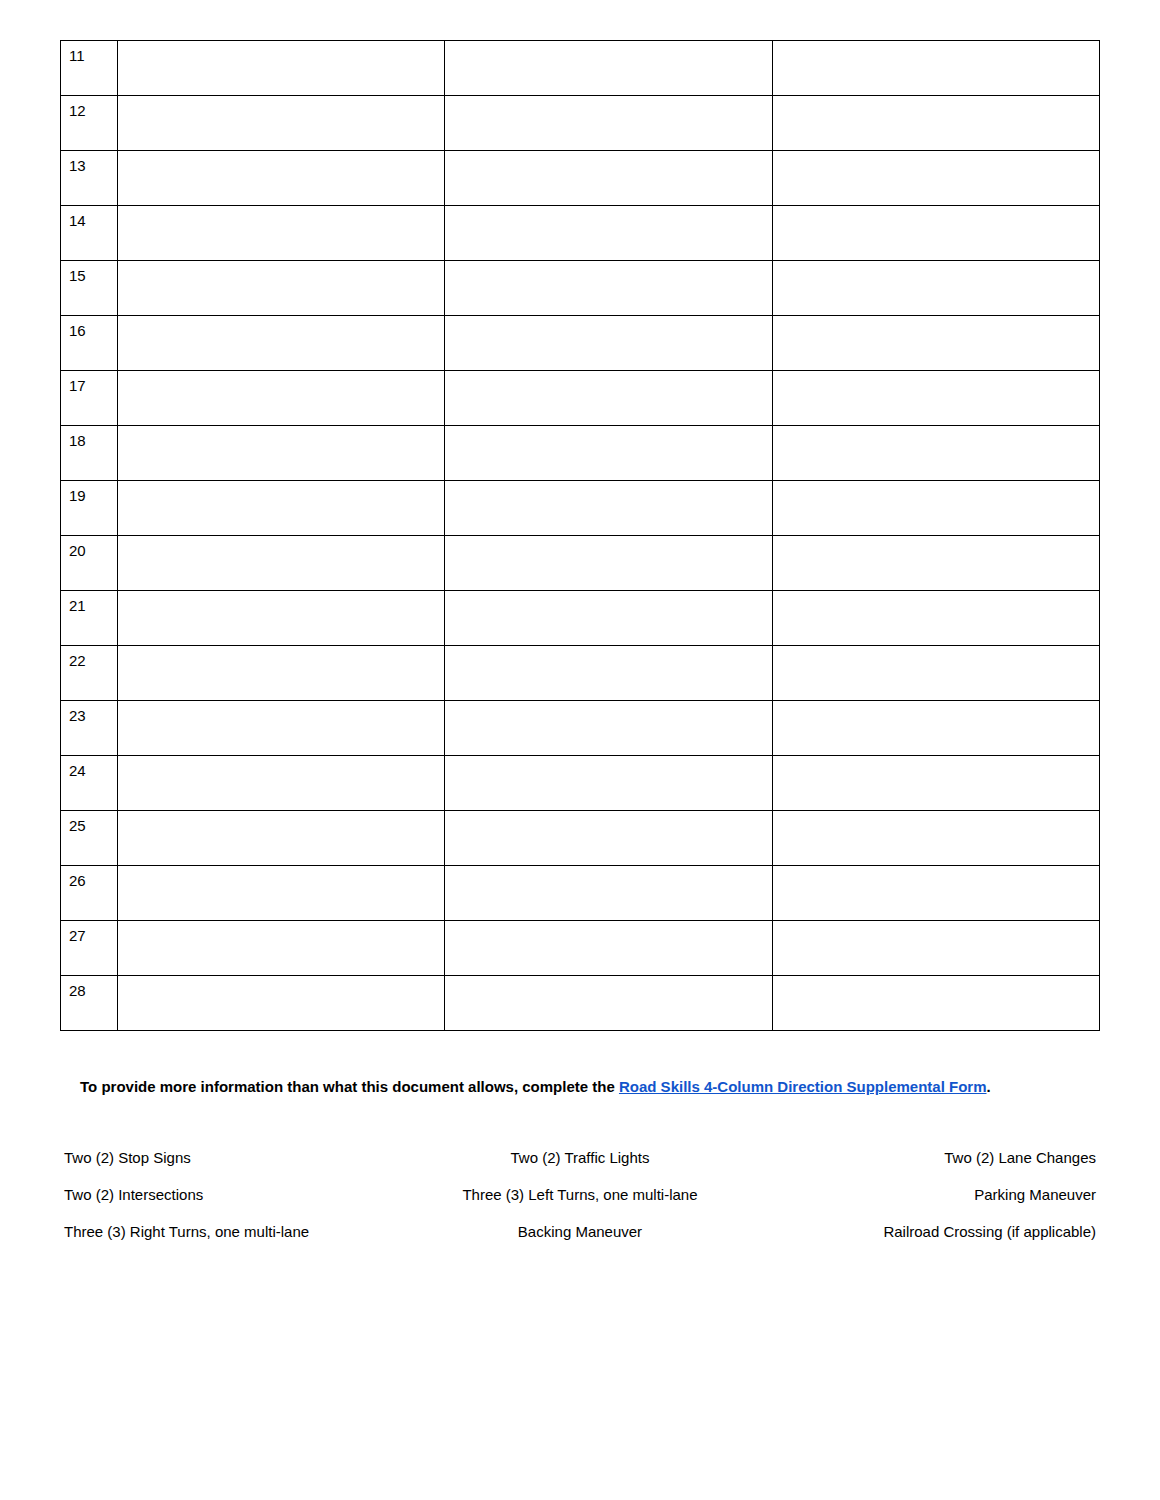| 11 | | | |
| 12 | | | |
| 13 | | | |
| 14 | | | |
| 15 | | | |
| 16 | | | |
| 17 | | | |
| 18 | | | |
| 19 | | | |
| 20 | | | |
| 21 | | | |
| 22 | | | |
| 23 | | | |
| 24 | | | |
| 25 | | | |
| 26 | | | |
| 27 | | | |
| 28 | | | |
To provide more information than what this document allows, complete the Road Skills 4-Column Direction Supplemental Form.
| Two (2) Stop Signs | Two (2) Traffic Lights | Two (2) Lane Changes |
| Two (2) Intersections | Three (3) Left Turns, one multi-lane | Parking Maneuver |
| Three (3) Right Turns, one multi-lane | Backing Maneuver | Railroad Crossing (if applicable) |